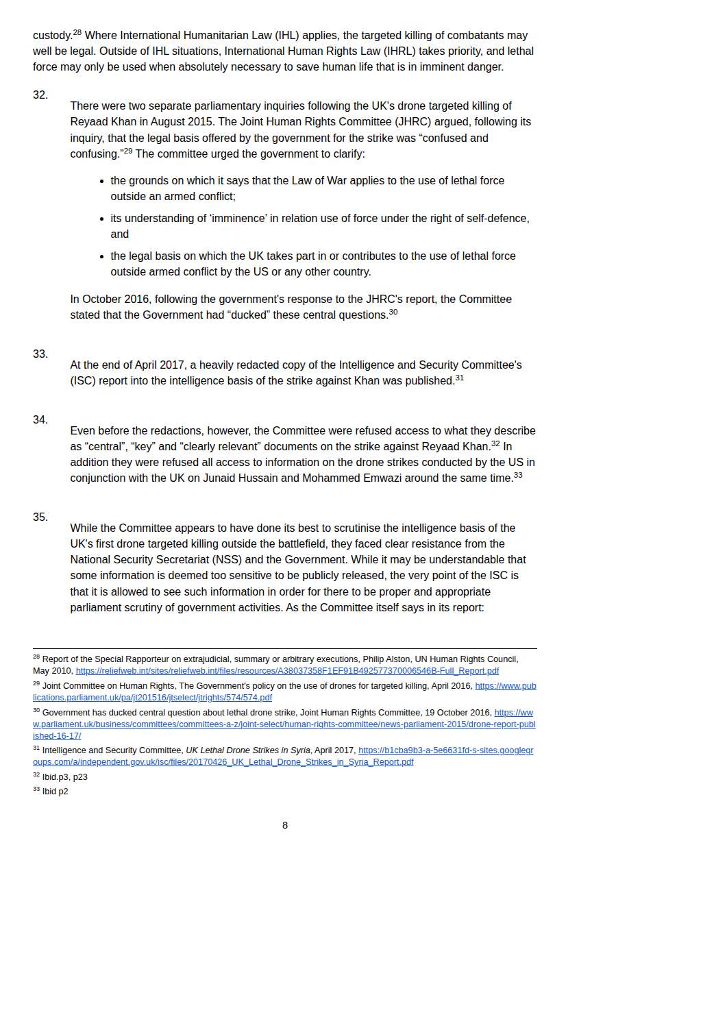custody.28 Where International Humanitarian Law (IHL) applies, the targeted killing of combatants may well be legal. Outside of IHL situations, International Human Rights Law (IHRL) takes priority, and lethal force may only be used when absolutely necessary to save human life that is in imminent danger.
32.
There were two separate parliamentary inquiries following the UK's drone targeted killing of Reyaad Khan in August 2015. The Joint Human Rights Committee (JHRC) argued, following its inquiry, that the legal basis offered by the government for the strike was “confused and confusing.”29 The committee urged the government to clarify:
the grounds on which it says that the Law of War applies to the use of lethal force outside an armed conflict;
its understanding of ‘imminence’ in relation use of force under the right of self-defence, and
the legal basis on which the UK takes part in or contributes to the use of lethal force outside armed conflict by the US or any other country.
In October 2016, following the government's response to the JHRC's report, the Committee stated that the Government had “ducked” these central questions.30
33.
At the end of April 2017, a heavily redacted copy of the Intelligence and Security Committee's (ISC) report into the intelligence basis of the strike against Khan was published.31
34.
Even before the redactions, however, the Committee were refused access to what they describe as “central”, “key” and “clearly relevant” documents on the strike against Reyaad Khan.32 In addition they were refused all access to information on the drone strikes conducted by the US in conjunction with the UK on Junaid Hussain and Mohammed Emwazi around the same time.33
35.
While the Committee appears to have done its best to scrutinise the intelligence basis of the UK's first drone targeted killing outside the battlefield, they faced clear resistance from the National Security Secretariat (NSS) and the Government. While it may be understandable that some information is deemed too sensitive to be publicly released, the very point of the ISC is that it is allowed to see such information in order for there to be proper and appropriate parliament scrutiny of government activities. As the Committee itself says in its report:
28 Report of the Special Rapporteur on extrajudicial, summary or arbitrary executions, Philip Alston, UN Human Rights Council, May 2010, https://reliefweb.int/sites/reliefweb.int/files/resources/A38037358F1EF91B492577370006546B-Full_Report.pdf
29 Joint Committee on Human Rights, The Government's policy on the use of drones for targeted killing, April 2016, https://www.publications.parliament.uk/pa/jt201516/jtselect/jtrights/574/574.pdf
30 Government has ducked central question about lethal drone strike, Joint Human Rights Committee, 19 October 2016, https://www.parliament.uk/business/committees/committees-a-z/joint-select/human-rights-committee/news-parliament-2015/drone-report-published-16-17/
31 Intelligence and Security Committee, UK Lethal Drone Strikes in Syria, April 2017, https://b1cba9b3-a-5e6631fd-s-sites.googlegroups.com/a/independent.gov.uk/isc/files/20170426_UK_Lethal_Drone_Strikes_in_Syria_Report.pdf
32 Ibid.p3, p23
33 Ibid p2
8